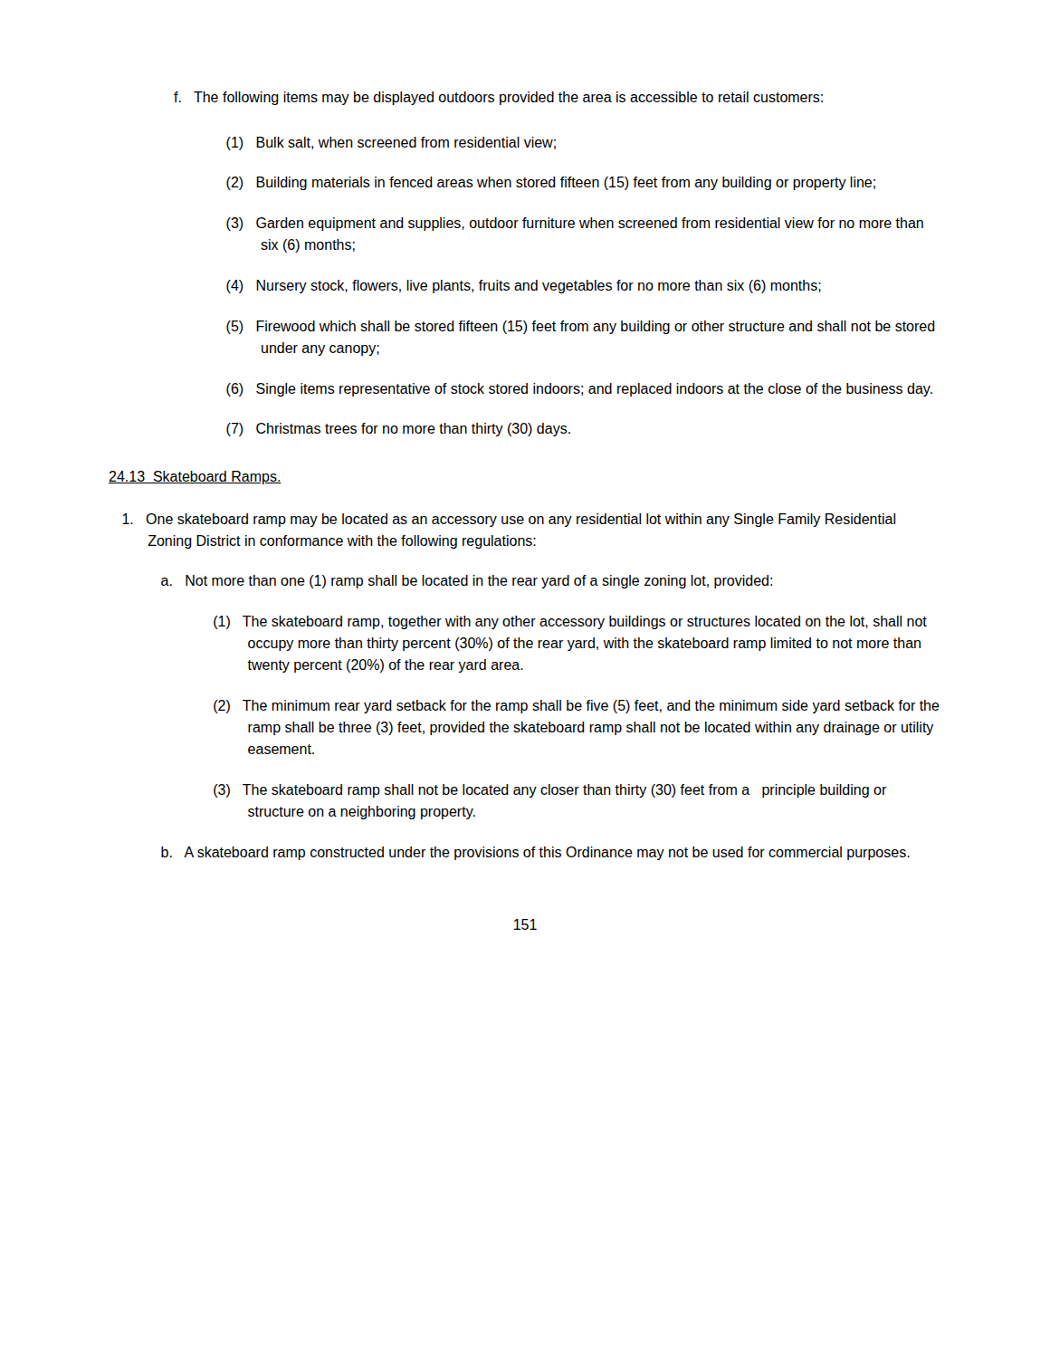f. The following items may be displayed outdoors provided the area is accessible to retail customers:
(1) Bulk salt, when screened from residential view;
(2) Building materials in fenced areas when stored fifteen (15) feet from any building or property line;
(3) Garden equipment and supplies, outdoor furniture when screened from residential view for no more than six (6) months;
(4) Nursery stock, flowers, live plants, fruits and vegetables for no more than six (6) months;
(5) Firewood which shall be stored fifteen (15) feet from any building or other structure and shall not be stored under any canopy;
(6) Single items representative of stock stored indoors; and replaced indoors at the close of the business day.
(7) Christmas trees for no more than thirty (30) days.
24.13 Skateboard Ramps.
1. One skateboard ramp may be located as an accessory use on any residential lot within any Single Family Residential Zoning District in conformance with the following regulations:
a. Not more than one (1) ramp shall be located in the rear yard of a single zoning lot, provided:
(1) The skateboard ramp, together with any other accessory buildings or structures located on the lot, shall not occupy more than thirty percent (30%) of the rear yard, with the skateboard ramp limited to not more than twenty percent (20%) of the rear yard area.
(2) The minimum rear yard setback for the ramp shall be five (5) feet, and the minimum side yard setback for the ramp shall be three (3) feet, provided the skateboard ramp shall not be located within any drainage or utility easement.
(3) The skateboard ramp shall not be located any closer than thirty (30) feet from a principle building or structure on a neighboring property.
b. A skateboard ramp constructed under the provisions of this Ordinance may not be used for commercial purposes.
151